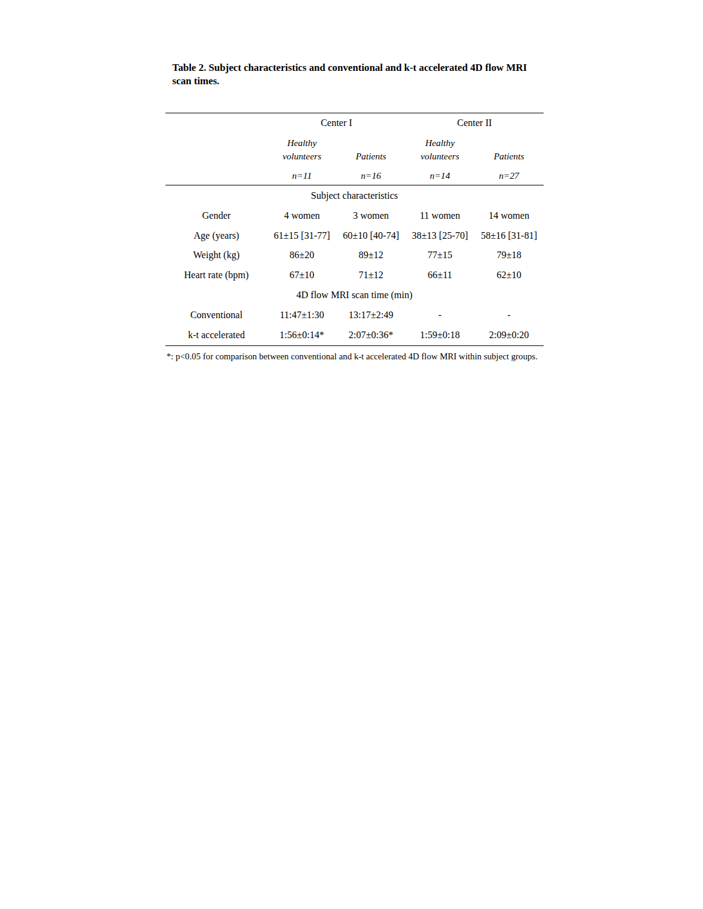Table 2. Subject characteristics and conventional and k-t accelerated 4D flow MRI scan times.
| | Center I | Center II |
| | Healthy volunteers | Patients | Healthy volunteers | Patients |
| | n=11 | n=16 | n=14 | n=27 |
| Subject characteristics |
| Gender | 4 women | 3 women | 11 women | 14 women |
| Age (years) | 61±15 [31-77] | 60±10 [40-74] | 38±13 [25-70] | 58±16 [31-81] |
| Weight (kg) | 86±20 | 89±12 | 77±15 | 79±18 |
| Heart rate (bpm) | 67±10 | 71±12 | 66±11 | 62±10 |
| 4D flow MRI scan time (min) |
| Conventional | 11:47±1:30 | 13:17±2:49 | - | - |
| k-t accelerated | 1:56±0:14* | 2:07±0:36* | 1:59±0:18 | 2:09±0:20 |
*: p<0.05 for comparison between conventional and k-t accelerated 4D flow MRI within subject groups.